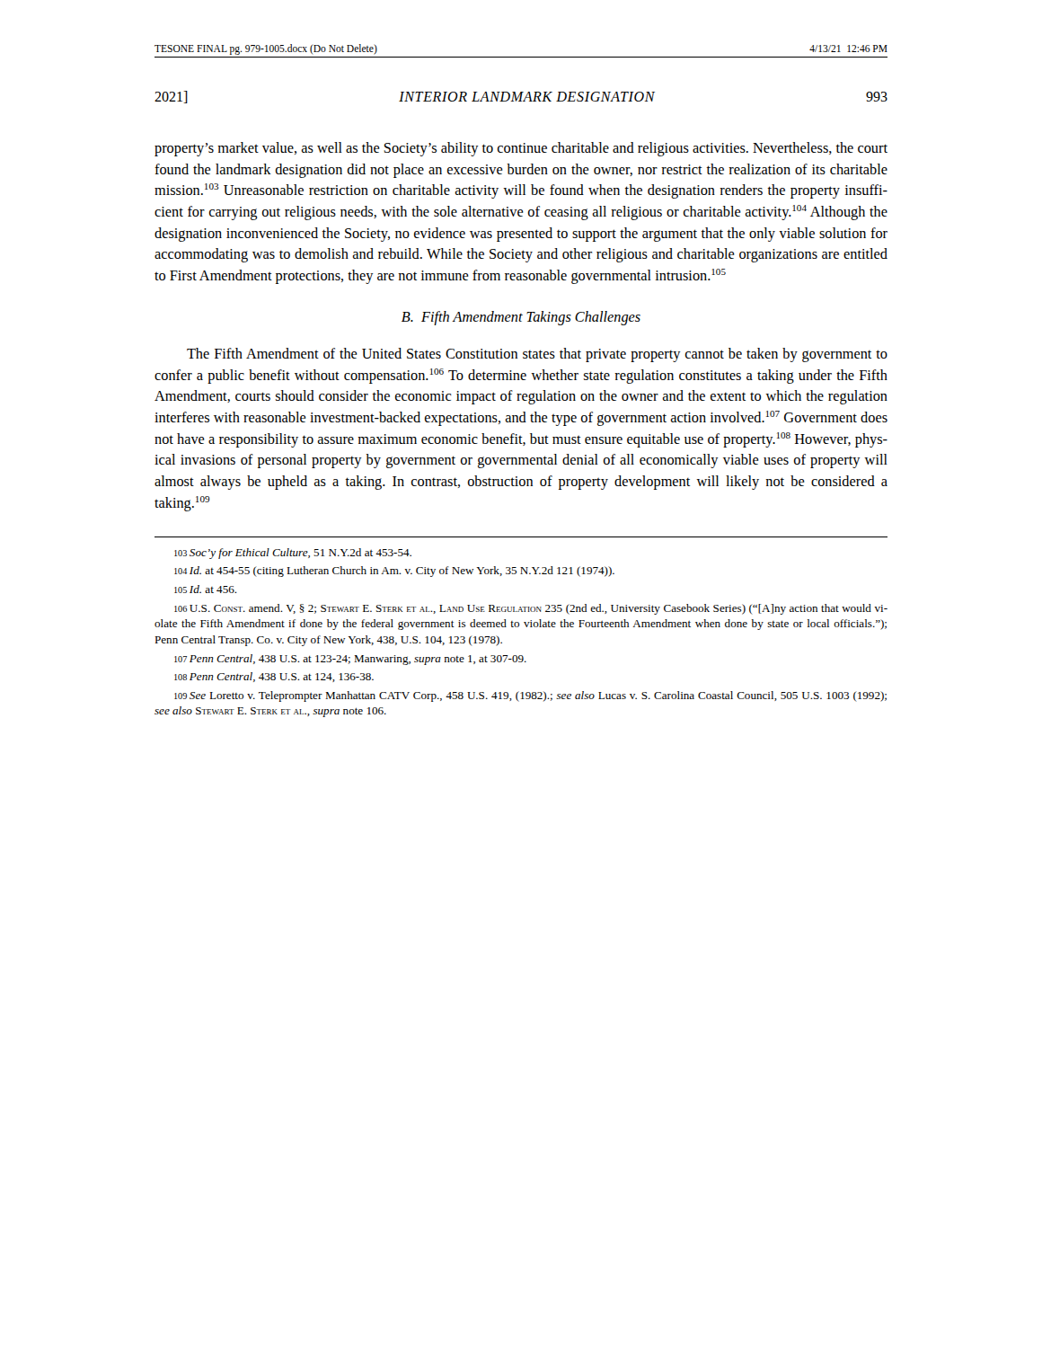TESONE FINAL pg. 979-1005.docx (Do Not Delete) 4/13/21 12:46 PM
2021] INTERIOR LANDMARK DESIGNATION 993
property’s market value, as well as the Society’s ability to continue charitable and religious activities. Nevertheless, the court found the landmark designation did not place an excessive burden on the owner, nor restrict the realization of its charitable mission.103 Unreasonable restriction on charitable activity will be found when the designation renders the property insufficient for carrying out religious needs, with the sole alternative of ceasing all religious or charitable activity.104 Although the designation inconvenienced the Society, no evidence was presented to support the argument that the only viable solution for accommodating was to demolish and rebuild. While the Society and other religious and charitable organizations are entitled to First Amendment protections, they are not immune from reasonable governmental intrusion.105
B. Fifth Amendment Takings Challenges
The Fifth Amendment of the United States Constitution states that private property cannot be taken by government to confer a public benefit without compensation.106 To determine whether state regulation constitutes a taking under the Fifth Amendment, courts should consider the economic impact of regulation on the owner and the extent to which the regulation interferes with reasonable investment-backed expectations, and the type of government action involved.107 Government does not have a responsibility to assure maximum economic benefit, but must ensure equitable use of property.108 However, physical invasions of personal property by government or governmental denial of all economically viable uses of property will almost always be upheld as a taking. In contrast, obstruction of property development will likely not be considered a taking.109
103 Soc’y for Ethical Culture, 51 N.Y.2d at 453-54.
104 Id. at 454-55 (citing Lutheran Church in Am. v. City of New York, 35 N.Y.2d 121 (1974)).
105 Id. at 456.
106 U.S. Const. amend. V, § 2; Stewart E. Sterk et al., Land Use Regulation 235 (2nd ed., University Casebook Series) (“[A]ny action that would violate the Fifth Amendment if done by the federal government is deemed to violate the Fourteenth Amendment when done by state or local officials.”); Penn Central Transp. Co. v. City of New York, 438, U.S. 104, 123 (1978).
107 Penn Central, 438 U.S. at 123-24; Manwaring, supra note 1, at 307-09.
108 Penn Central, 438 U.S. at 124, 136-38.
109 See Loretto v. Teleprompter Manhattan CATV Corp., 458 U.S. 419, (1982).; see also Lucas v. S. Carolina Coastal Council, 505 U.S. 1003 (1992); see also Stewart E. Sterk et al., supra note 106.